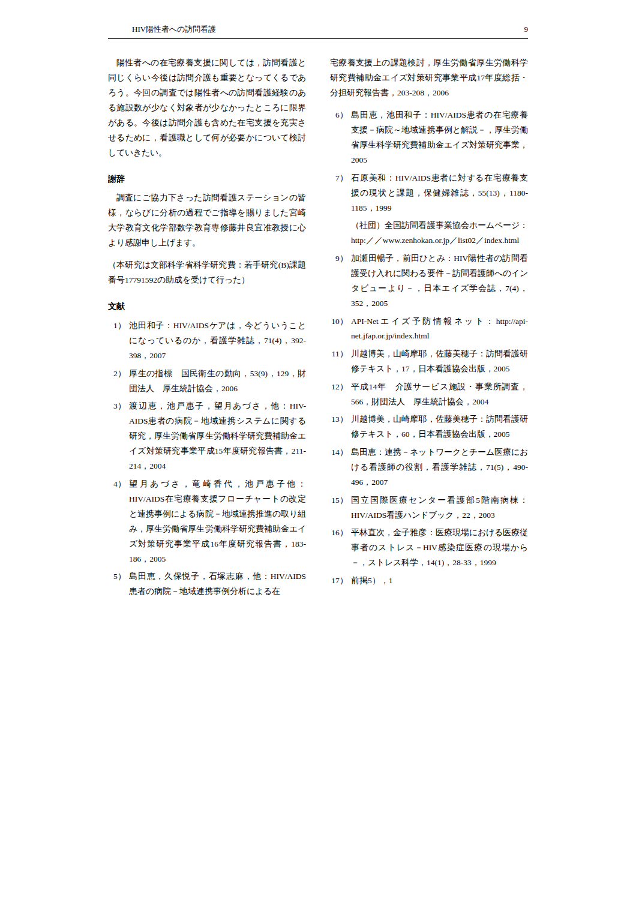HIV陽性者への訪問看護
9
陽性者への在宅療養支援に関しては，訪問看護と同じくらい今後は訪問介護も重要となってくるであろう。今回の調査では陽性者への訪問看護経験のある施設数が少なく対象者が少なかったところに限界がある。今後は訪問介護も含めた在宅支援を充実させるために，看護職として何が必要かについて検討していきたい。
謝辞
調査にご協力下さった訪問看護ステーションの皆様，ならびに分析の過程でご指導を賜りました宮崎大学教育文化学部数学教育専修藤井良宜准教授に心より感謝申し上げます。
（本研究は文部科学省科学研究費：若手研究(B)課題番号17791592の助成を受けて行った）
文献
池田和子：HIV/AIDSケアは，今どういうことになっているのか，看護学雑誌，71(4)，392-398，2007
厚生の指標　国民衛生の動向，53(9)，129，財団法人　厚生統計協会，2006
渡辺恵，池戸惠子，望月あづさ，他：HIV-AIDS患者の病院－地域連携システムに関する研究，厚生労働省厚生労働科学研究費補助金エイズ対策研究事業平成15年度研究報告書，211-214，2004
望月あづさ，竜崎香代，池戸惠子他：HIV/AIDS在宅療養支援フローチャートの改定と連携事例による病院－地域連携推進の取り組み，厚生労働省厚生労働科学研究費補助金エイズ対策研究事業平成16年度研究報告書，183-186，2005
島田恵，久保悦子，石塚志麻，他：HIV/AIDS患者の病院－地域連携事例分析による在
宅療養支援上の課題検討，厚生労働省厚生労働科学研究費補助金エイズ対策研究事業平成17年度総括・分担研究報告書，203-208，2006
島田恵，池田和子：HIV/AIDS患者の在宅療養支援－病院～地域連携事例と解説－，厚生労働省厚生科学研究費補助金エイズ対策研究事業，2005
石原美和：HIV/AIDS患者に対する在宅療養支援の現状と課題，保健婦雑誌，55(13)，1180-1185，1999
全国訪問看護事業協会ホームページ：http:／／www.zenhokan.or.jp／list02／index.html
加瀬田暢子，前田ひとみ：HIV陽性者の訪問看護受け入れに関わる要件－訪問看護師へのインタビューより－，日本エイズ学会誌，7(4)，352，2005
API-Netエイズ予防情報ネット：http://api-net.jfap.or.jp/index.html
川越博美，山崎摩耶，佐藤美穂子：訪問看護研修テキスト，17，日本看護協会出版，2005
平成14年　介護サービス施設・事業所調査，566，財団法人　厚生統計協会，2004
川越博美，山崎摩耶，佐藤美穂子：訪問看護研修テキスト，60，日本看護協会出版，2005
島田恵：連携－ネットワークとチーム医療における看護師の役割，看護学雑誌，71(5)，490-496，2007
国立国際医療センター看護部5階南病棟：HIV/AIDS看護ハンドブック，22，2003
平林直次，金子雅彦：医療現場における医療従事者のストレス－HIV感染症医療の現場から－，ストレス科学，14(1)，28-33，1999
前掲5），1